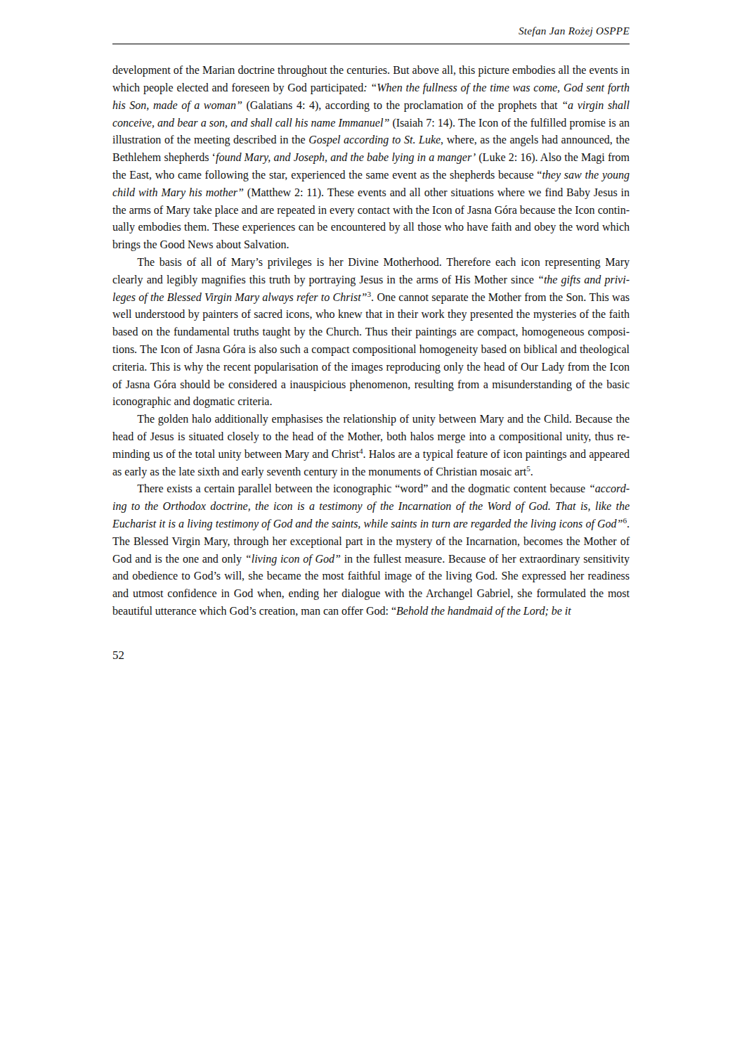Stefan Jan Rożej OSPPE
development of the Marian doctrine throughout the centuries. But above all, this picture embodies all the events in which people elected and foreseen by God participated: “When the fullness of the time was come, God sent forth his Son, made of a woman” (Galatians 4: 4), according to the proclamation of the prophets that “a virgin shall conceive, and bear a son, and shall call his name Immanuel” (Isaiah 7: 14). The Icon of the fulfilled promise is an illustration of the meeting described in the Gospel according to St. Luke, where, as the angels had announced, the Bethlehem shepherds ‘found Mary, and Joseph, and the babe lying in a manger’ (Luke 2: 16). Also the Magi from the East, who came following the star, experienced the same event as the shepherds because “they saw the young child with Mary his mother” (Matthew 2: 11). These events and all other situations where we find Baby Jesus in the arms of Mary take place and are repeated in every contact with the Icon of Jasna Góra because the Icon continually embodies them. These experiences can be encountered by all those who have faith and obey the word which brings the Good News about Salvation.
The basis of all of Mary’s privileges is her Divine Motherhood. Therefore each icon representing Mary clearly and legibly magnifies this truth by portraying Jesus in the arms of His Mother since “the gifts and privileges of the Blessed Virgin Mary always refer to Christ”3. One cannot separate the Mother from the Son. This was well understood by painters of sacred icons, who knew that in their work they presented the mysteries of the faith based on the fundamental truths taught by the Church. Thus their paintings are compact, homogeneous compositions. The Icon of Jasna Góra is also such a compact compositional homogeneity based on biblical and theological criteria. This is why the recent popularisation of the images reproducing only the head of Our Lady from the Icon of Jasna Góra should be considered a inauspicious phenomenon, resulting from a misunderstanding of the basic iconographic and dogmatic criteria.
The golden halo additionally emphasises the relationship of unity between Mary and the Child. Because the head of Jesus is situated closely to the head of the Mother, both halos merge into a compositional unity, thus reminding us of the total unity between Mary and Christ4. Halos are a typical feature of icon paintings and appeared as early as the late sixth and early seventh century in the monuments of Christian mosaic art5.
There exists a certain parallel between the iconographic “word” and the dogmatic content because “according to the Orthodox doctrine, the icon is a testimony of the Incarnation of the Word of God. That is, like the Eucharist it is a living testimony of God and the saints, while saints in turn are regarded the living icons of God”6. The Blessed Virgin Mary, through her exceptional part in the mystery of the Incarnation, becomes the Mother of God and is the one and only “living icon of God” in the fullest measure. Because of her extraordinary sensitivity and obedience to God’s will, she became the most faithful image of the living God. She expressed her readiness and utmost confidence in God when, ending her dialogue with the Archangel Gabriel, she formulated the most beautiful utterance which God’s creation, man can offer God: “Behold the handmaid of the Lord; be it
52